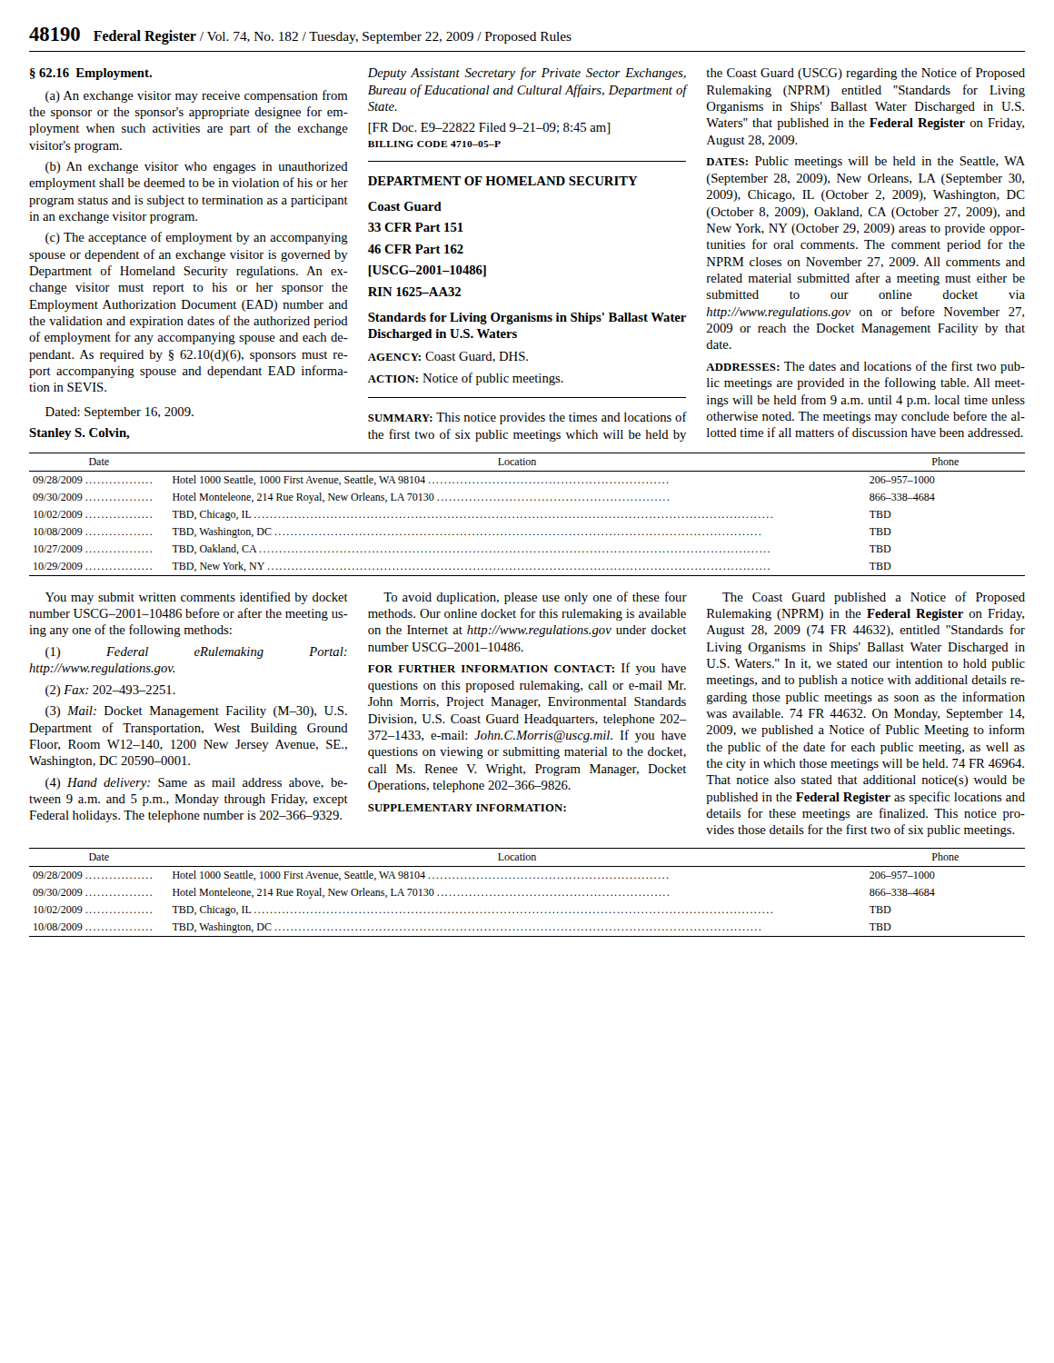48190
Federal Register / Vol. 74, No. 182 / Tuesday, September 22, 2009 / Proposed Rules
§ 62.16 Employment.
(a) An exchange visitor may receive compensation from the sponsor or the sponsor's appropriate designee for employment when such activities are part of the exchange visitor's program.
(b) An exchange visitor who engages in unauthorized employment shall be deemed to be in violation of his or her program status and is subject to termination as a participant in an exchange visitor program.
(c) The acceptance of employment by an accompanying spouse or dependent of an exchange visitor is governed by Department of Homeland Security regulations. An exchange visitor must report to his or her sponsor the Employment Authorization Document (EAD) number and the validation and expiration dates of the authorized period of employment for any accompanying spouse and each dependant. As required by § 62.10(d)(6), sponsors must report accompanying spouse and dependant EAD information in SEVIS.
Dated: September 16, 2009.
Stanley S. Colvin,
Deputy Assistant Secretary for Private Sector Exchanges, Bureau of Educational and Cultural Affairs, Department of State.
[FR Doc. E9–22822 Filed 9–21–09; 8:45 am]
BILLING CODE 4710–05–P
DEPARTMENT OF HOMELAND SECURITY
Coast Guard
33 CFR Part 151
46 CFR Part 162
[USCG–2001–10486]
RIN 1625–AA32
Standards for Living Organisms in Ships' Ballast Water Discharged in U.S. Waters
AGENCY: Coast Guard, DHS.
ACTION: Notice of public meetings.
SUMMARY: This notice provides the times and locations of the first two of six public meetings which will be held by the Coast Guard (USCG) regarding the Notice of Proposed Rulemaking (NPRM) entitled ''Standards for Living Organisms in Ships' Ballast Water Discharged in U.S. Waters'' that published in the Federal Register on Friday, August 28, 2009.
DATES: Public meetings will be held in the Seattle, WA (September 28, 2009), New Orleans, LA (September 30, 2009), Chicago, IL (October 2, 2009), Washington, DC (October 8, 2009), Oakland, CA (October 27, 2009), and New York, NY (October 29, 2009) areas to provide opportunities for oral comments. The comment period for the NPRM closes on November 27, 2009. All comments and related material submitted after a meeting must either be submitted to our online docket via http://www.regulations.gov on or before November 27, 2009 or reach the Docket Management Facility by that date.
ADDRESSES: The dates and locations of the first two public meetings are provided in the following table. All meetings will be held from 9 a.m. until 4 p.m. local time unless otherwise noted. The meetings may conclude before the allotted time if all matters of discussion have been addressed.
| Date | Location | Phone |
| --- | --- | --- |
| 09/28/2009 ................. | Hotel 1000 Seattle, 1000 First Avenue, Seattle, WA 98104 ............................................................ | 206–957–1000 |
| 09/30/2009 ................. | Hotel Monteleone, 214 Rue Royal, New Orleans, LA 70130 .......................................................... | 866–338–4684 |
| 10/02/2009 ................. | TBD, Chicago, IL ................................................................................................................................. | TBD |
| 10/08/2009 ................. | TBD, Washington, DC ......................................................................................................................... | TBD |
| 10/27/2009 ................. | TBD, Oakland, CA ............................................................................................................................... | TBD |
| 10/29/2009 ................. | TBD, New York, NY ............................................................................................................................. | TBD |
You may submit written comments identified by docket number USCG–2001–10486 before or after the meeting using any one of the following methods:
(1) Federal eRulemaking Portal: http://www.regulations.gov.
(2) Fax: 202–493–2251.
(3) Mail: Docket Management Facility (M–30), U.S. Department of Transportation, West Building Ground Floor, Room W12–140, 1200 New Jersey Avenue, SE., Washington, DC 20590–0001.
(4) Hand delivery: Same as mail address above, between 9 a.m. and 5 p.m., Monday through Friday, except Federal holidays. The telephone number is 202–366–9329.
To avoid duplication, please use only one of these four methods. Our online docket for this rulemaking is available on the Internet at http://www.regulations.gov under docket number USCG–2001–10486.
FOR FURTHER INFORMATION CONTACT: If you have questions on this proposed rulemaking, call or e-mail Mr. John Morris, Project Manager, Environmental Standards Division, U.S. Coast Guard Headquarters, telephone 202–372–1433, e-mail: John.C.Morris@uscg.mil. If you have questions on viewing or submitting material to the docket, call Ms. Renee V. Wright, Program Manager, Docket Operations, telephone 202–366–9826.
SUPPLEMENTARY INFORMATION:
The Coast Guard published a Notice of Proposed Rulemaking (NPRM) in the Federal Register on Friday, August 28, 2009 (74 FR 44632), entitled ''Standards for Living Organisms in Ships' Ballast Water Discharged in U.S. Waters.'' In it, we stated our intention to hold public meetings, and to publish a notice with additional details regarding those public meetings as soon as the information was available. 74 FR 44632. On Monday, September 14, 2009, we published a Notice of Public Meeting to inform the public of the date for each public meeting, as well as the city in which those meetings will be held. 74 FR 46964. That notice also stated that additional notice(s) would be published in the Federal Register as specific locations and details for these meetings are finalized. This notice provides those details for the first two of six public meetings.
| Date | Location | Phone |
| --- | --- | --- |
| 09/28/2009 ................. | Hotel 1000 Seattle, 1000 First Avenue, Seattle, WA 98104 ............................................................ | 206–957–1000 |
| 09/30/2009 ................. | Hotel Monteleone, 214 Rue Royal, New Orleans, LA 70130 .......................................................... | 866–338–4684 |
| 10/02/2009 ................. | TBD, Chicago, IL ................................................................................................................................. | TBD |
| 10/08/2009 ................. | TBD, Washington, DC ......................................................................................................................... | TBD |